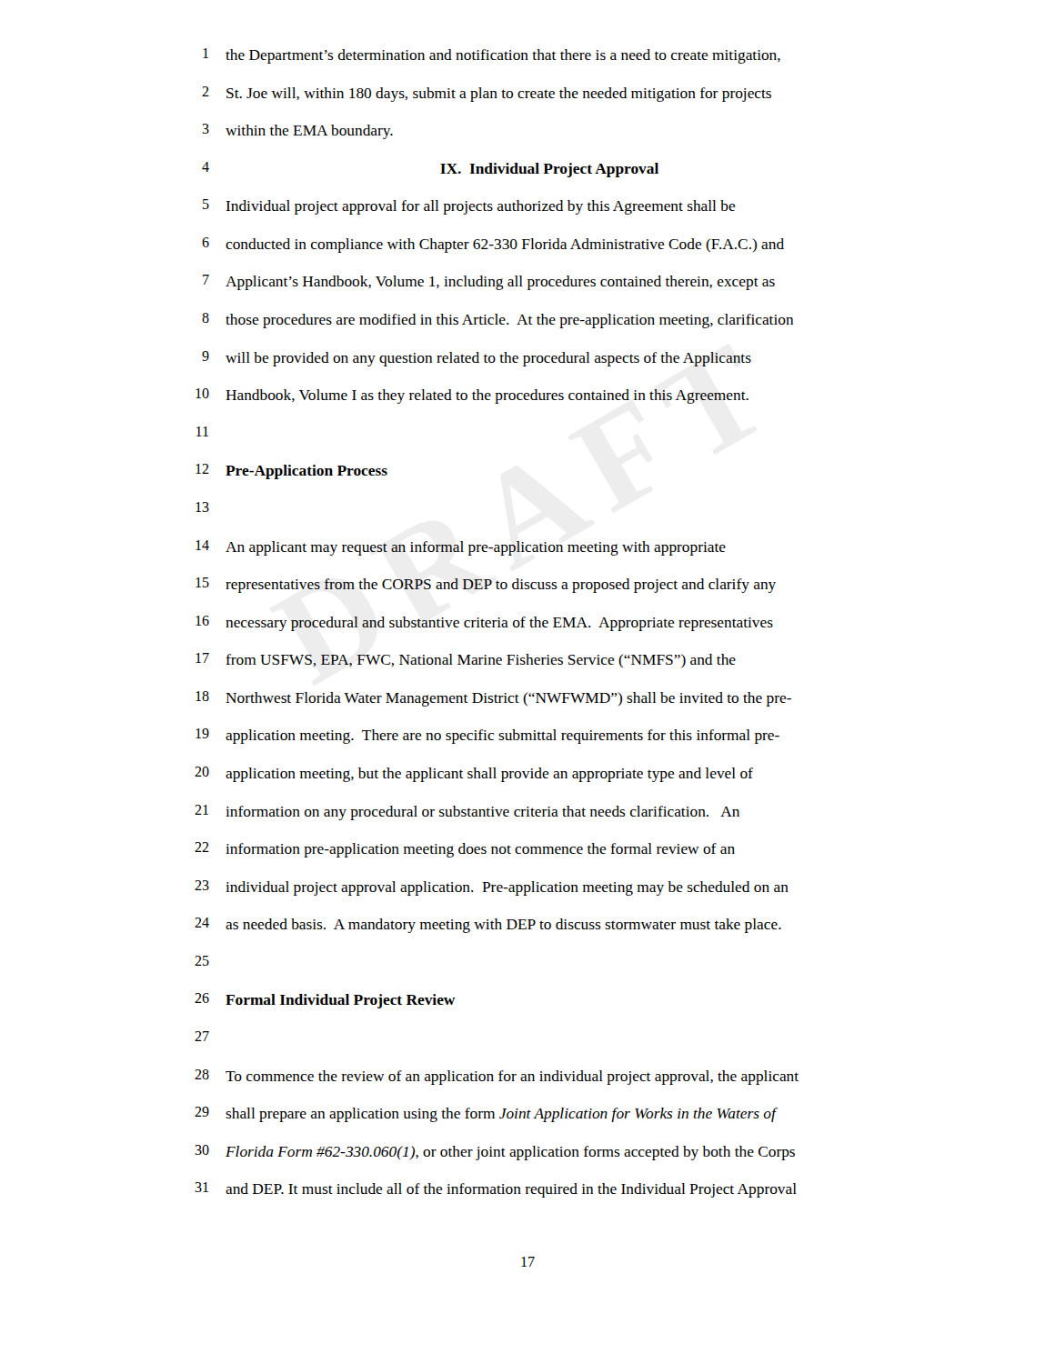DRAFT
the Department’s determination and notification that there is a need to create mitigation,
St. Joe will, within 180 days, submit a plan to create the needed mitigation for projects
within the EMA boundary.
IX. Individual Project Approval
Individual project approval for all projects authorized by this Agreement shall be
conducted in compliance with Chapter 62-330 Florida Administrative Code (F.A.C.) and
Applicant’s Handbook, Volume 1, including all procedures contained therein, except as
those procedures are modified in this Article. At the pre-application meeting, clarification
will be provided on any question related to the procedural aspects of the Applicants
Handbook, Volume I as they related to the procedures contained in this Agreement.
Pre-Application Process
An applicant may request an informal pre-application meeting with appropriate
representatives from the CORPS and DEP to discuss a proposed project and clarify any
necessary procedural and substantive criteria of the EMA. Appropriate representatives
from USFWS, EPA, FWC, National Marine Fisheries Service (“NMFS”) and the
Northwest Florida Water Management District (“NWFWMD”) shall be invited to the pre-
application meeting. There are no specific submittal requirements for this informal pre-
application meeting, but the applicant shall provide an appropriate type and level of
information on any procedural or substantive criteria that needs clarification. An
information pre-application meeting does not commence the formal review of an
individual project approval application. Pre-application meeting may be scheduled on an
as needed basis. A mandatory meeting with DEP to discuss stormwater must take place.
Formal Individual Project Review
To commence the review of an application for an individual project approval, the applicant
shall prepare an application using the form Joint Application for Works in the Waters of
Florida Form #62-330.060(1), or other joint application forms accepted by both the Corps
and DEP. It must include all of the information required in the Individual Project Approval
17